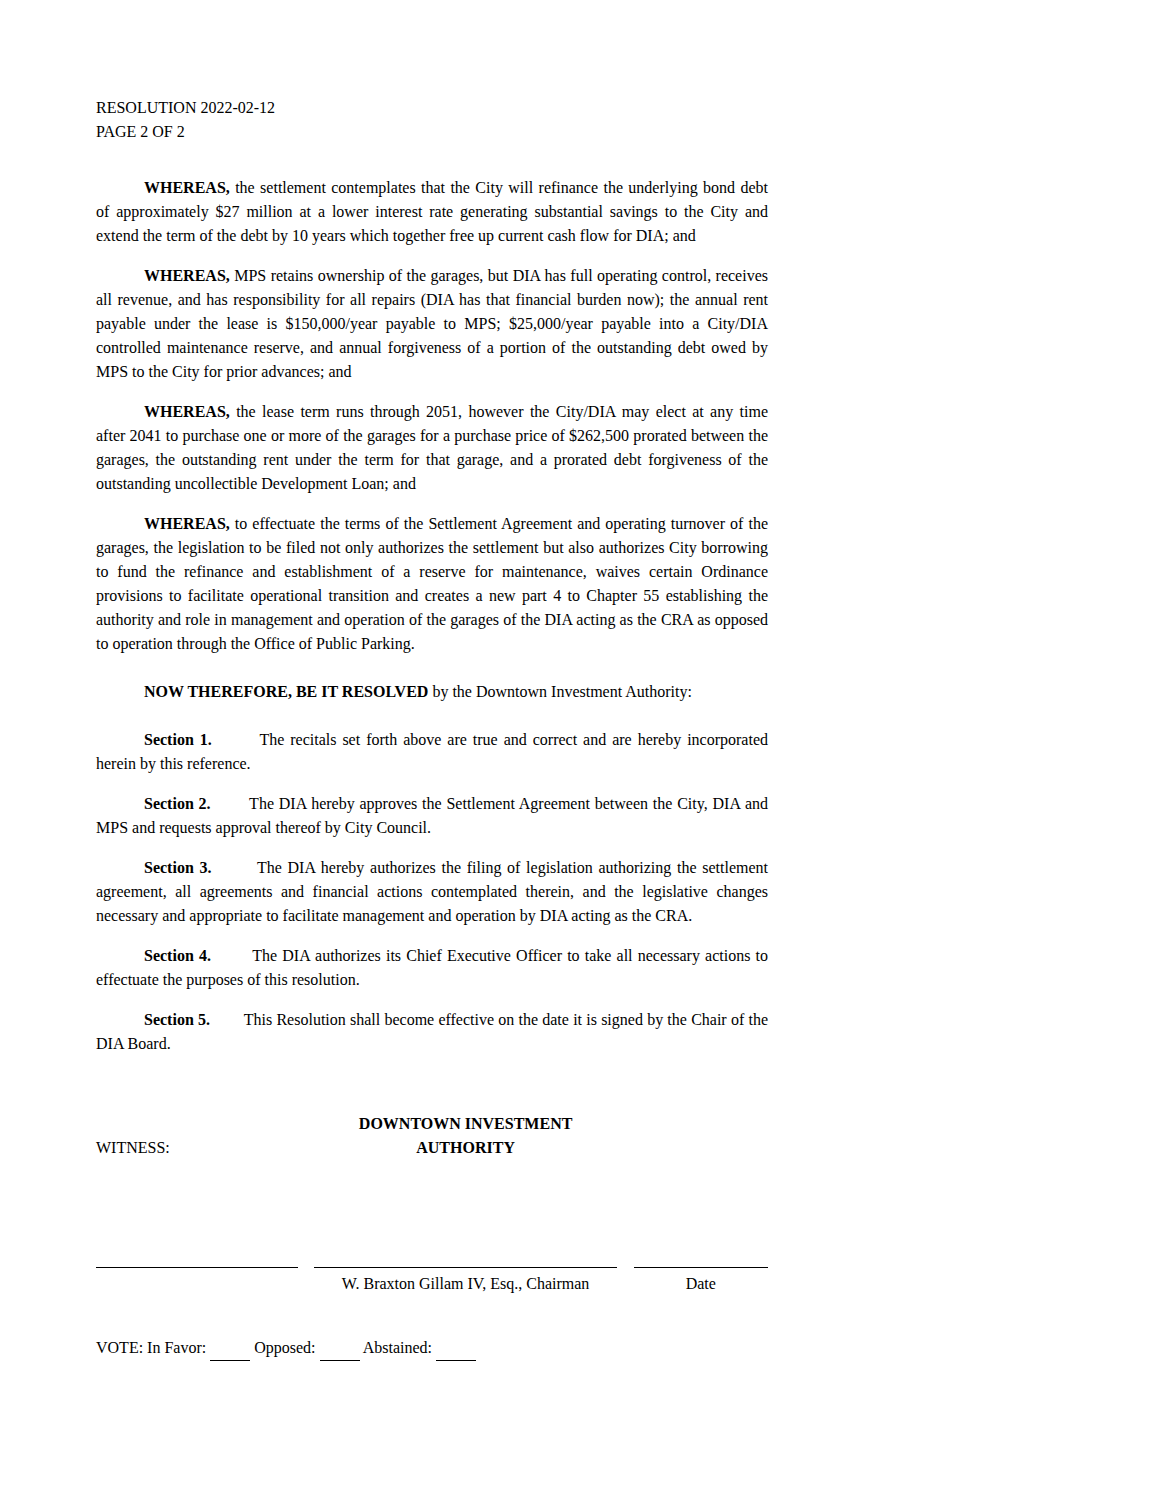RESOLUTION 2022-02-12
PAGE 2 OF 2
WHEREAS, the settlement contemplates that the City will refinance the underlying bond debt of approximately $27 million at a lower interest rate generating substantial savings to the City and extend the term of the debt by 10 years which together free up current cash flow for DIA; and
WHEREAS, MPS retains ownership of the garages, but DIA has full operating control, receives all revenue, and has responsibility for all repairs (DIA has that financial burden now); the annual rent payable under the lease is $150,000/year payable to MPS; $25,000/year payable into a City/DIA controlled maintenance reserve, and annual forgiveness of a portion of the outstanding debt owed by MPS to the City for prior advances; and
WHEREAS, the lease term runs through 2051, however the City/DIA may elect at any time after 2041 to purchase one or more of the garages for a purchase price of $262,500 prorated between the garages, the outstanding rent under the term for that garage, and a prorated debt forgiveness of the outstanding uncollectible Development Loan; and
WHEREAS, to effectuate the terms of the Settlement Agreement and operating turnover of the garages, the legislation to be filed not only authorizes the settlement but also authorizes City borrowing to fund the refinance and establishment of a reserve for maintenance, waives certain Ordinance provisions to facilitate operational transition and creates a new part 4 to Chapter 55 establishing the authority and role in management and operation of the garages of the DIA acting as the CRA as opposed to operation through the Office of Public Parking.
NOW THEREFORE, BE IT RESOLVED by the Downtown Investment Authority:
Section 1. The recitals set forth above are true and correct and are hereby incorporated herein by this reference.
Section 2. The DIA hereby approves the Settlement Agreement between the City, DIA and MPS and requests approval thereof by City Council.
Section 3. The DIA hereby authorizes the filing of legislation authorizing the settlement agreement, all agreements and financial actions contemplated therein, and the legislative changes necessary and appropriate to facilitate management and operation by DIA acting as the CRA.
Section 4. The DIA authorizes its Chief Executive Officer to take all necessary actions to effectuate the purposes of this resolution.
Section 5. This Resolution shall become effective on the date it is signed by the Chair of the DIA Board.
WITNESS:
DOWNTOWN INVESTMENT AUTHORITY
W. Braxton Gillam IV, Esq., Chairman
Date
VOTE: In Favor: Opposed: Abstained: